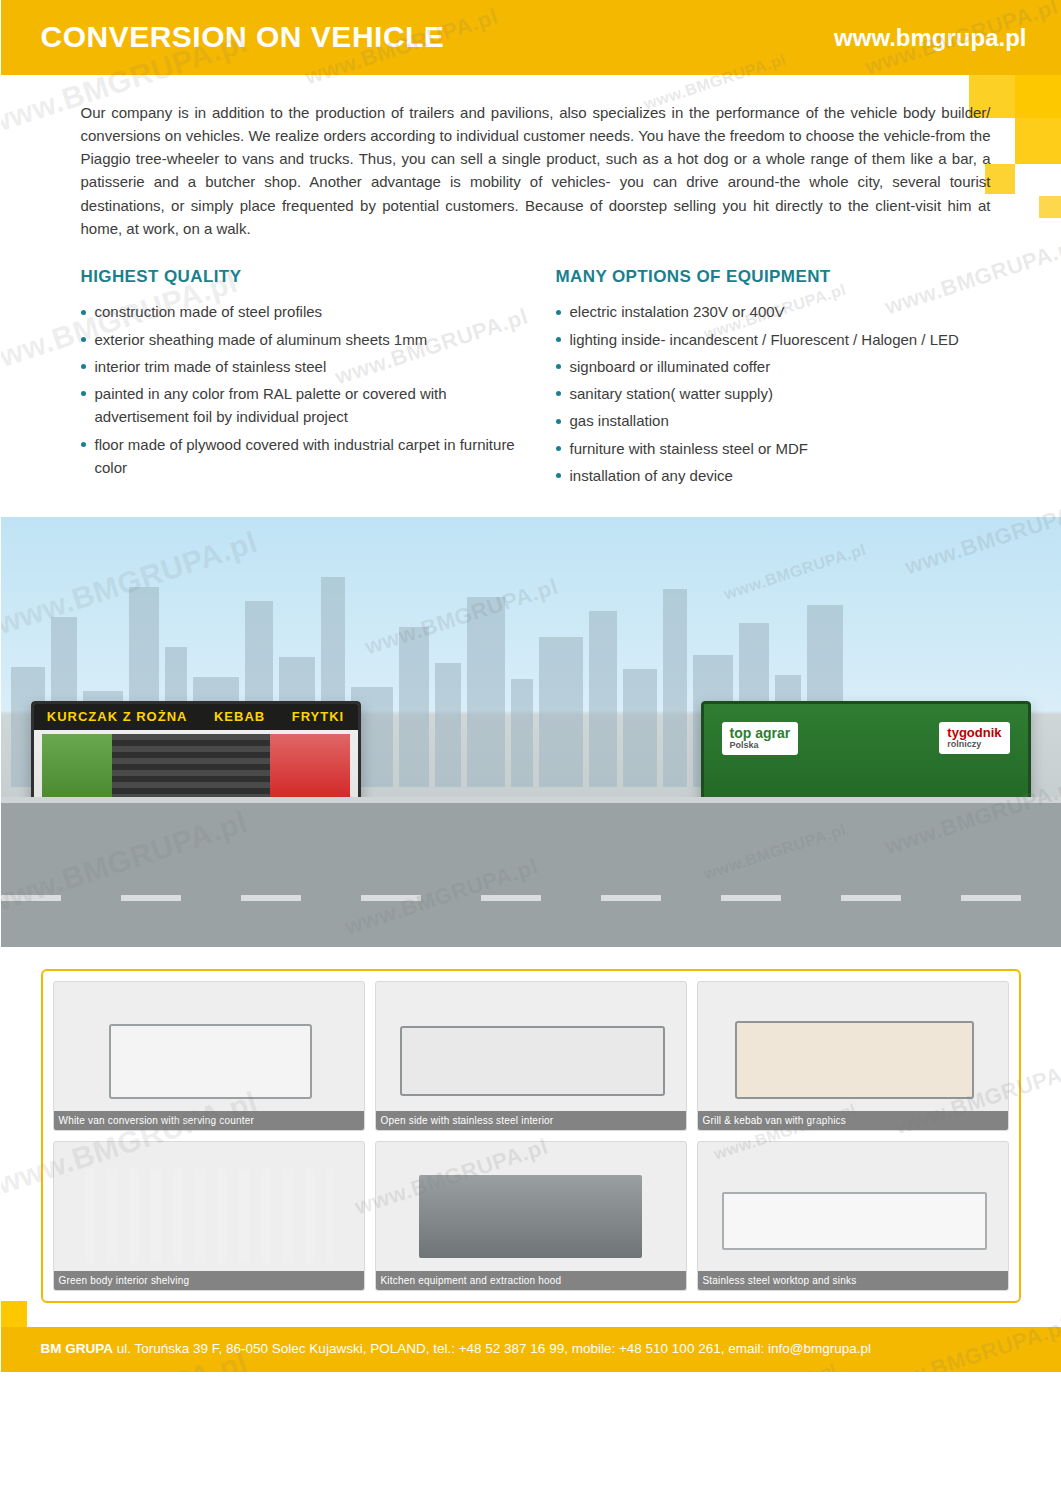Conversion on vehicle
www.bmgrupa.pl
Our company is in addition to the production of trailers and pavilions, also specializes in the performance of the vehicle body builder/ conversions on vehicles. We realize orders according to individual customer needs. You have the freedom to choose the vehicle-from the Piaggio tree-wheeler to vans and trucks. Thus, you can sell a single product, such as a hot dog or a whole range of them like a bar, a patisserie and a butcher shop. Another advantage is mobility of vehicles- you can drive around-the whole city, several tourist destinations, or simply place frequented by potential customers. Because of doorstep selling you hit directly to the client-visit him at home, at work, on a walk.
Highest quality
construction made of steel profiles
exterior sheathing made of aluminum sheets 1mm
interior trim made of stainless steel
painted in any color from RAL palette or covered with advertisement foil by individual project
floor made of plywood covered with industrial carpet in furniture color
Many options of equipment
electric instalation 230V or 400V
lighting inside- incandescent / Fluorescent / Halogen / LED
signboard or illuminated coffer
sanitary station( watter supply)
gas installation
furniture with stainless steel or MDF
installation of any device
Kurczak z rożna Kebab Frytki
top agrarPolska
tygodnikrolniczy
White van conversion with serving counter
Open side with stainless steel interior
Grill & kebab van with graphics
Green body interior shelving
Kitchen equipment and extraction hood
Stainless steel worktop and sinks
BM GRUPA ul. Toruńska 39 F, 86-050 Solec Kujawski, POLAND, tel.: +48 52 387 16 99, mobile: +48 510 100 261, email: info@bmgrupa.pl
www.BMGRUPA.pl www.BMGRUPA.pl www.BMGRUPA.pl www.BMGRUPA.pl www.BMGRUPA.pl www.BMGRUPA.pl www.BMGRUPA.pl www.BMGRUPA.pl www.BMGRUPA.pl www.BMGRUPA.pl www.BMGRUPA.pl www.BMGRUPA.pl www.BMGRUPA.pl www.BMGRUPA.pl www.BMGRUPA.pl www.BMGRUPA.pl www.BMGRUPA.pl www.BMGRUPA.pl www.BMGRUPA.pl www.BMGRUPA.pl www.BMGRUPA.pl www.BMGRUPA.pl www.BMGRUPA.pl www.BMGRUPA.pl